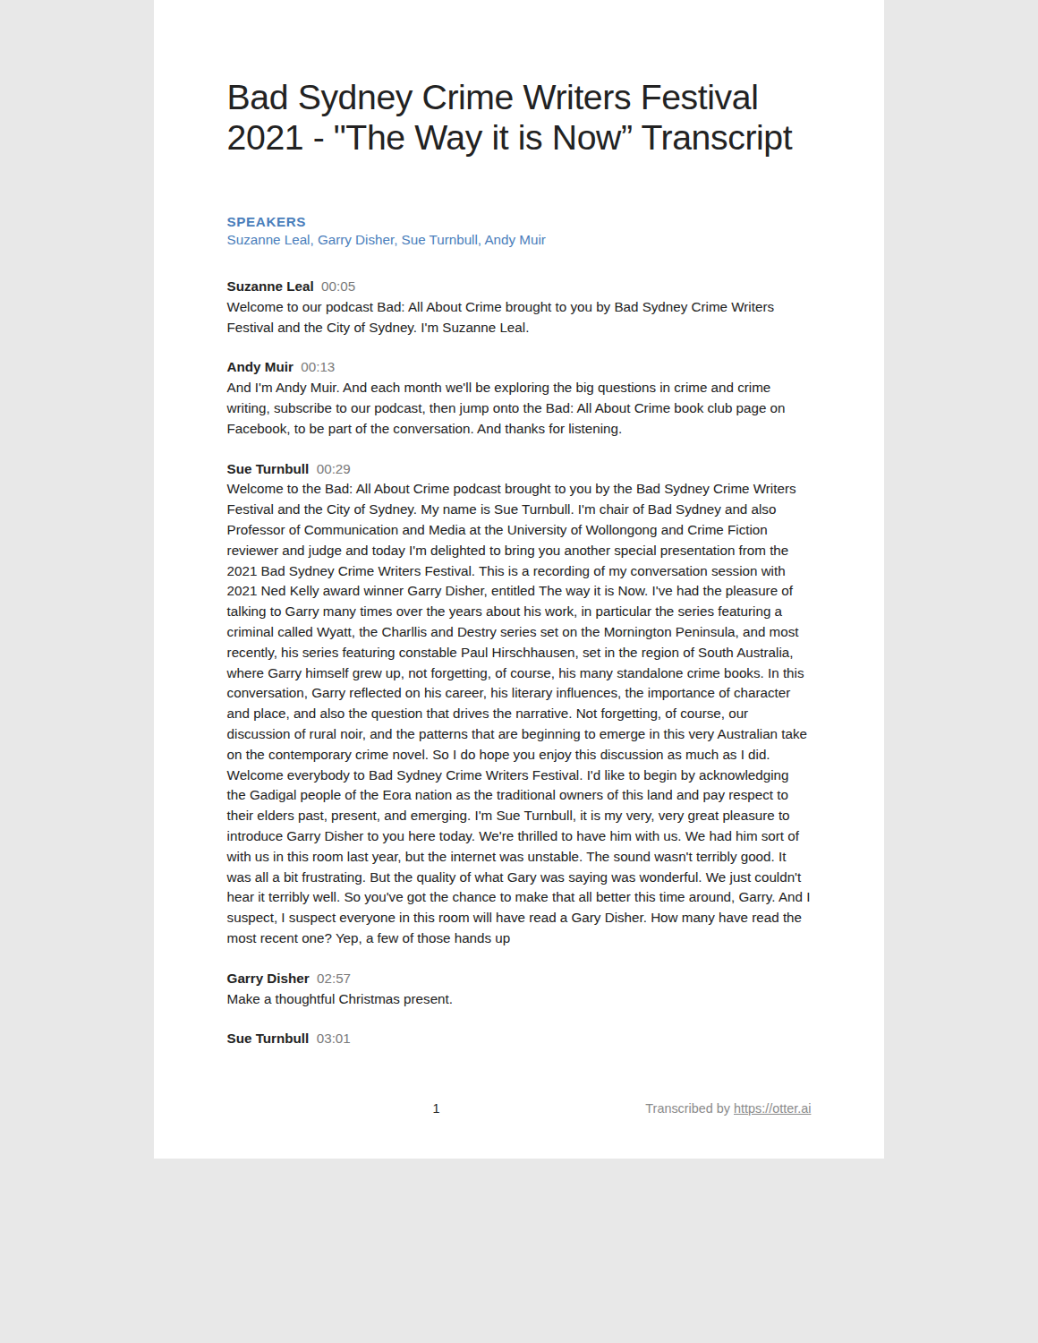Bad Sydney Crime Writers Festival 2021 - "The Way it is Now” Transcript
SPEAKERS
Suzanne Leal, Garry Disher, Sue Turnbull, Andy Muir
Suzanne Leal 00:05
Welcome to our podcast Bad: All About Crime brought to you by Bad Sydney Crime Writers Festival and the City of Sydney. I'm Suzanne Leal.
Andy Muir 00:13
And I'm Andy Muir. And each month we'll be exploring the big questions in crime and crime writing, subscribe to our podcast, then jump onto the Bad: All About Crime book club page on Facebook, to be part of the conversation. And thanks for listening.
Sue Turnbull 00:29
Welcome to the Bad: All About Crime podcast brought to you by the Bad Sydney Crime Writers Festival and the City of Sydney. My name is Sue Turnbull. I'm chair of Bad Sydney and also Professor of Communication and Media at the University of Wollongong and Crime Fiction reviewer and judge and today I'm delighted to bring you another special presentation from the 2021 Bad Sydney Crime Writers Festival. This is a recording of my conversation session with 2021 Ned Kelly award winner Garry Disher, entitled The way it is Now. I've had the pleasure of talking to Garry many times over the years about his work, in particular the series featuring a criminal called Wyatt, the Charllis and Destry series set on the Mornington Peninsula, and most recently, his series featuring constable Paul Hirschhausen, set in the region of South Australia, where Garry himself grew up, not forgetting, of course, his many standalone crime books. In this conversation, Garry reflected on his career, his literary influences, the importance of character and place, and also the question that drives the narrative. Not forgetting, of course, our discussion of rural noir, and the patterns that are beginning to emerge in this very Australian take on the contemporary crime novel. So I do hope you enjoy this discussion as much as I did. Welcome everybody to Bad Sydney Crime Writers Festival. I'd like to begin by acknowledging the Gadigal people of the Eora nation as the traditional owners of this land and pay respect to their elders past, present, and emerging. I'm Sue Turnbull, it is my very, very great pleasure to introduce Garry Disher to you here today. We're thrilled to have him with us. We had him sort of with us in this room last year, but the internet was unstable. The sound wasn't terribly good. It was all a bit frustrating. But the quality of what Gary was saying was wonderful. We just couldn't hear it terribly well. So you've got the chance to make that all better this time around, Garry. And I suspect, I suspect everyone in this room will have read a Gary Disher. How many have read the most recent one? Yep, a few of those hands up
Garry Disher 02:57
Make a thoughtful Christmas present.
Sue Turnbull 03:01
1
Transcribed by https://otter.ai